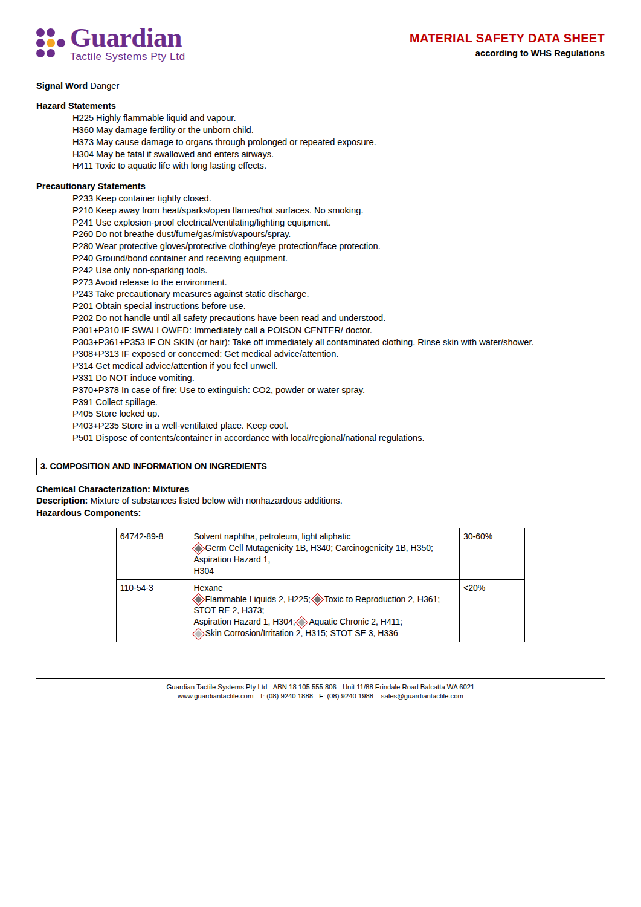Guardian
Tactile Systems Pty Ltd
MATERIAL SAFETY DATA SHEET
according to WHS Regulations
Signal Word Danger
Hazard Statements
H225 Highly flammable liquid and vapour.
H360 May damage fertility or the unborn child.
H373 May cause damage to organs through prolonged or repeated exposure.
H304 May be fatal if swallowed and enters airways.
H411 Toxic to aquatic life with long lasting effects.
Precautionary Statements
P233 Keep container tightly closed.
P210 Keep away from heat/sparks/open flames/hot surfaces. No smoking.
P241 Use explosion-proof electrical/ventilating/lighting equipment.
P260 Do not breathe dust/fume/gas/mist/vapours/spray.
P280 Wear protective gloves/protective clothing/eye protection/face protection.
P240 Ground/bond container and receiving equipment.
P242 Use only non-sparking tools.
P273 Avoid release to the environment.
P243 Take precautionary measures against static discharge.
P201 Obtain special instructions before use.
P202 Do not handle until all safety precautions have been read and understood.
P301+P310 IF SWALLOWED: Immediately call a POISON CENTER/ doctor.
P303+P361+P353 IF ON SKIN (or hair): Take off immediately all contaminated clothing. Rinse skin with water/shower.
P308+P313 IF exposed or concerned: Get medical advice/attention.
P314 Get medical advice/attention if you feel unwell.
P331 Do NOT induce vomiting.
P370+P378 In case of fire: Use to extinguish: CO2, powder or water spray.
P391 Collect spillage.
P405 Store locked up.
P403+P235 Store in a well-ventilated place. Keep cool.
P501 Dispose of contents/container in accordance with local/regional/national regulations.
3. COMPOSITION AND INFORMATION ON INGREDIENTS
Chemical Characterization: Mixtures
Description: Mixture of substances listed below with nonhazardous additions.
Hazardous Components:
| 64742-89-8 | Solvent naphtha, petroleum, light aliphatic Germ Cell Mutagenicity 1B, H340; Carcinogenicity 1B, H350; Aspiration Hazard 1, H304 | 30-60% |
| 110-54-3 | Hexane Flammable Liquids 2, H225; Toxic to Reproduction 2, H361; STOT RE 2, H373; Aspiration Hazard 1, H304; Aquatic Chronic 2, H411; Skin Corrosion/Irritation 2, H315; STOT SE 3, H336 | <20% |
Guardian Tactile Systems Pty Ltd - ABN 18 105 555 806 - Unit 11/88 Erindale Road Balcatta WA 6021
www.guardiantactile.com - T: (08) 9240 1888 - F: (08) 9240 1988 – sales@guardiantactile.com